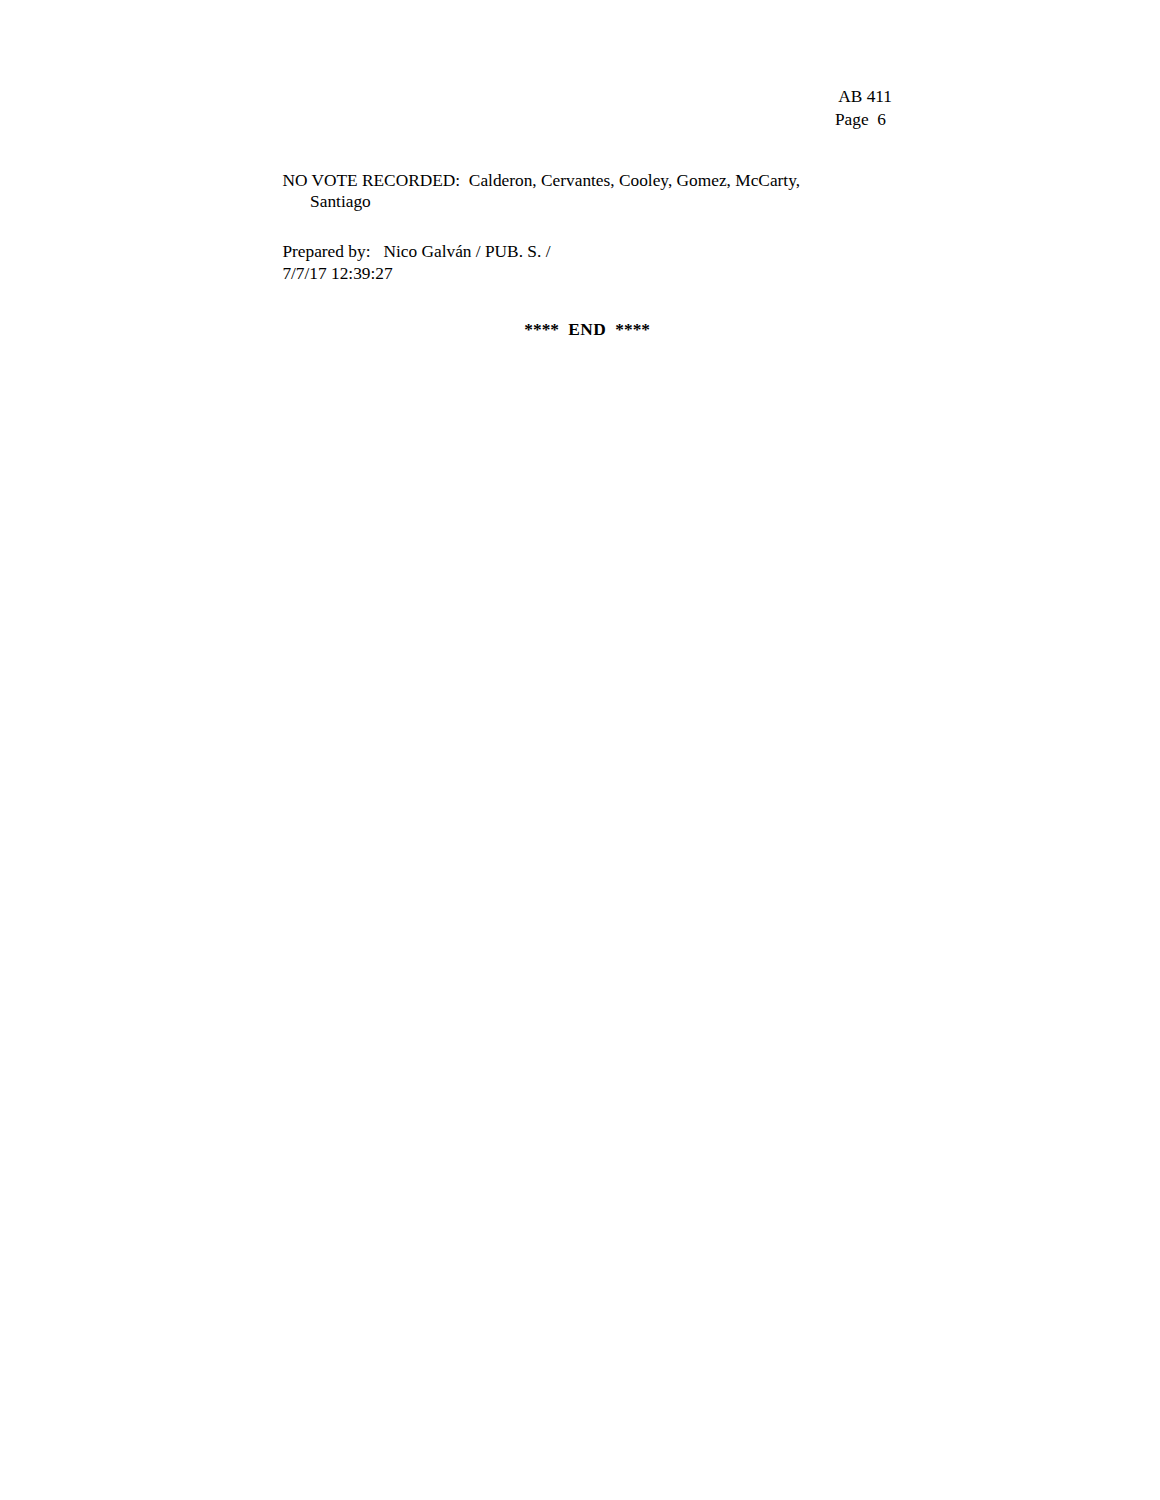AB 411 Page 6
NO VOTE RECORDED: Calderon, Cervantes, Cooley, Gomez, McCarty, Santiago
Prepared by: Nico Galván / PUB. S. /
7/7/17 12:39:27
**** END ****